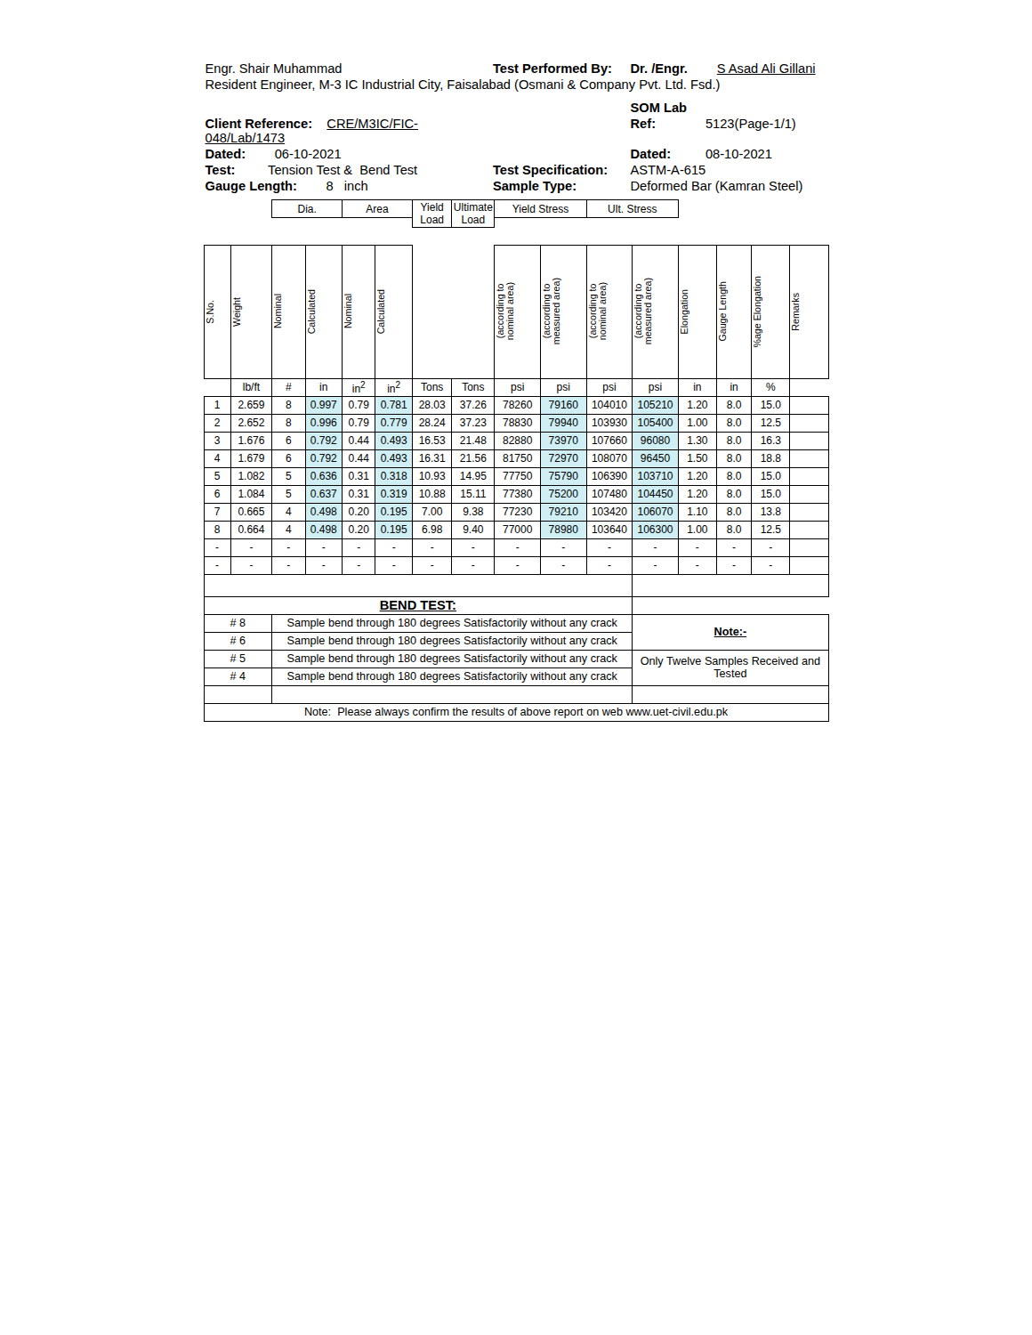| Engr. Shair Muhammad | Test Performed By: | Dr. /Engr. | S Asad Ali Gillani |
| Resident Engineer, M-3 IC Industrial City, Faisalabad (Osmani & Company Pvt. Ltd. Fsd.) |
| | | SOM Lab |
| Client Reference: CRE/M3IC/FIC-048/Lab/1473 | | Ref: | 5123(Page-1/1) |
| Dated: 06-10-2021 | | Dated: | 08-10-2021 |
| Test: Tension Test & Bend Test | Test Specification: | ASTM-A-615 |
| Gauge Length: 8 inch | Sample Type: | Deformed Bar (Kamran Steel) |
| | | Dia. | Area | Yield Load | Ultimate Load | Yield Stress | Ult. Stress | | | | |
| S.No. | Weight | Nominal | Calculated | Nominal | Calculated | | | (according to nominal area) | (according to measured area) | (according to nominal area) | (according to measured area) | Elongation | Gauge Length | %age Elongation | Remarks |
| | lb/ft | # | in | in 2 | in 2 | Tons | Tons | psi | psi | psi | psi | in | in | % | |
| 1 | 2.659 | 8 | 0.997 | 0.79 | 0.781 | 28.03 | 37.26 | 78260 | 79160 | 104010 | 105210 | 1.20 | 8.0 | 15.0 | |
| 2 | 2.652 | 8 | 0.996 | 0.79 | 0.779 | 28.24 | 37.23 | 78830 | 79940 | 103930 | 105400 | 1.00 | 8.0 | 12.5 | |
| 3 | 1.676 | 6 | 0.792 | 0.44 | 0.493 | 16.53 | 21.48 | 82880 | 73970 | 107660 | 96080 | 1.30 | 8.0 | 16.3 | |
| 4 | 1.679 | 6 | 0.792 | 0.44 | 0.493 | 16.31 | 21.56 | 81750 | 72970 | 108070 | 96450 | 1.50 | 8.0 | 18.8 | |
| 5 | 1.082 | 5 | 0.636 | 0.31 | 0.318 | 10.93 | 14.95 | 77750 | 75790 | 106390 | 103710 | 1.20 | 8.0 | 15.0 | |
| 6 | 1.084 | 5 | 0.637 | 0.31 | 0.319 | 10.88 | 15.11 | 77380 | 75200 | 107480 | 104450 | 1.20 | 8.0 | 15.0 | |
| 7 | 0.665 | 4 | 0.498 | 0.20 | 0.195 | 7.00 | 9.38 | 77230 | 79210 | 103420 | 106070 | 1.10 | 8.0 | 13.8 | |
| 8 | 0.664 | 4 | 0.498 | 0.20 | 0.195 | 6.98 | 9.40 | 77000 | 78980 | 103640 | 106300 | 1.00 | 8.0 | 12.5 | |
| - | - | - | - | - | - | - | - | - | - | - | - | - | - | - | |
| - | - | - | - | - | - | - | - | - | - | - | - | - | - | - | |
| BEND TEST: | |
| # 8 | Sample bend through 180 degrees Satisfactorily without any crack | Note:- |
| # 6 | Sample bend through 180 degrees Satisfactorily without any crack |
| # 5 | Sample bend through 180 degrees Satisfactorily without any crack | Only Twelve Samples Received and Tested |
| # 4 | Sample bend through 180 degrees Satisfactorily without any crack |
| Note: Please always confirm the results of above report on web www.uet-civil.edu.pk |